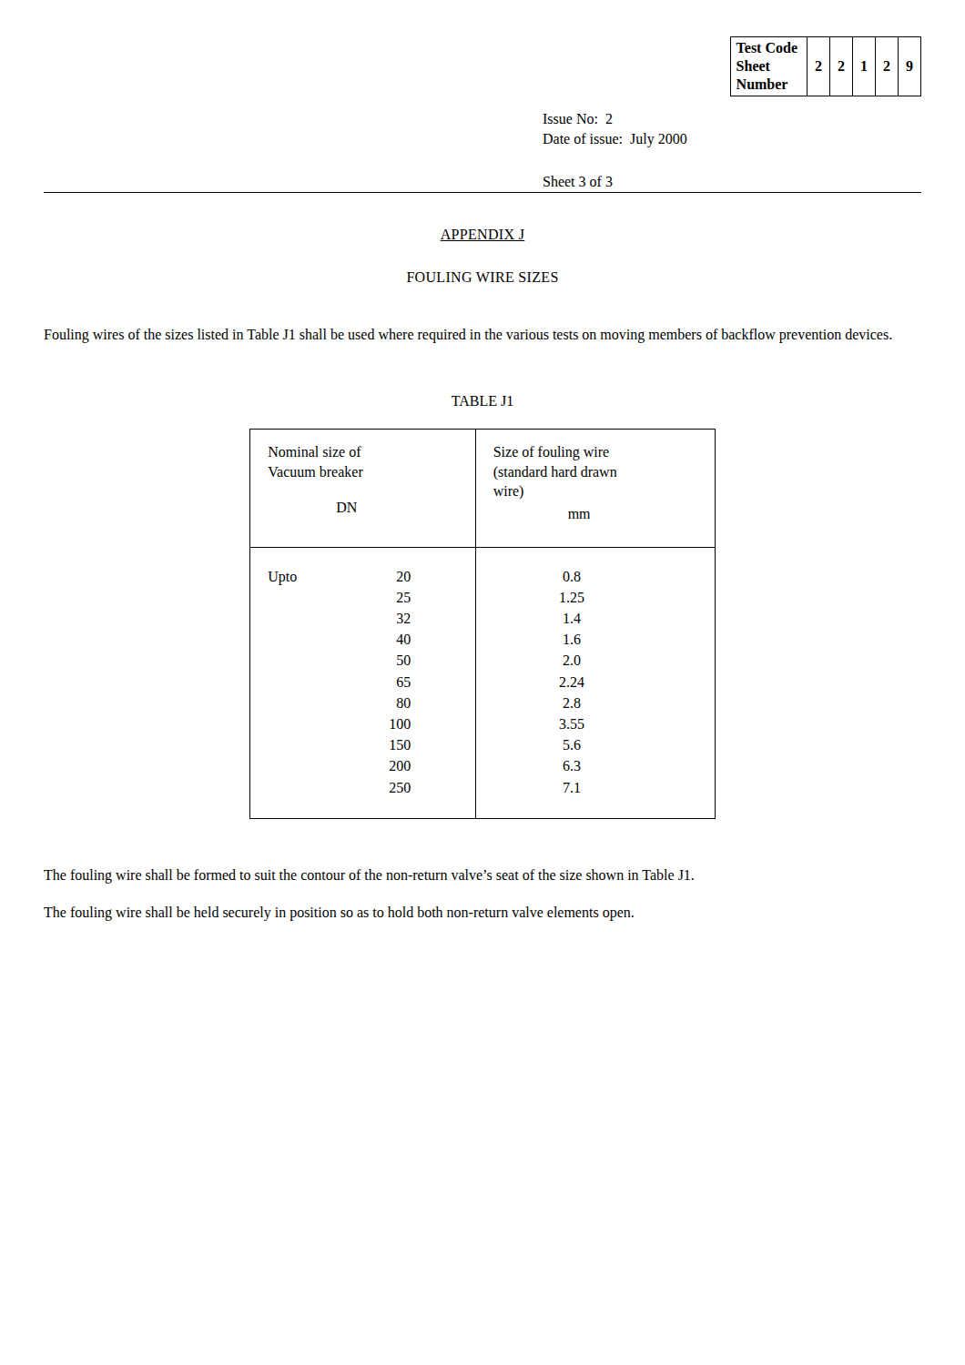| Test Code Sheet Number | 2 | 2 | 1 | 2 | 9 |
Issue No: 2
Date of issue: July 2000
Sheet 3 of 3
APPENDIX J
FOULING WIRE SIZES
Fouling wires of the sizes listed in Table J1 shall be used where required in the various tests on moving members of backflow prevention devices.
TABLE J1
| Nominal size of Vacuum breaker DN | Size of fouling wire (standard hard drawn wire) mm |
| --- | --- |
| Upto 20 25 32 40 50 65 80 100 150 200 250 | 0.8 1.25 1.4 1.6 2.0 2.24 2.8 3.55 5.6 6.3 7.1 |
The fouling wire shall be formed to suit the contour of the non-return valve’s seat of the size shown in Table J1.
The fouling wire shall be held securely in position so as to hold both non-return valve elements open.